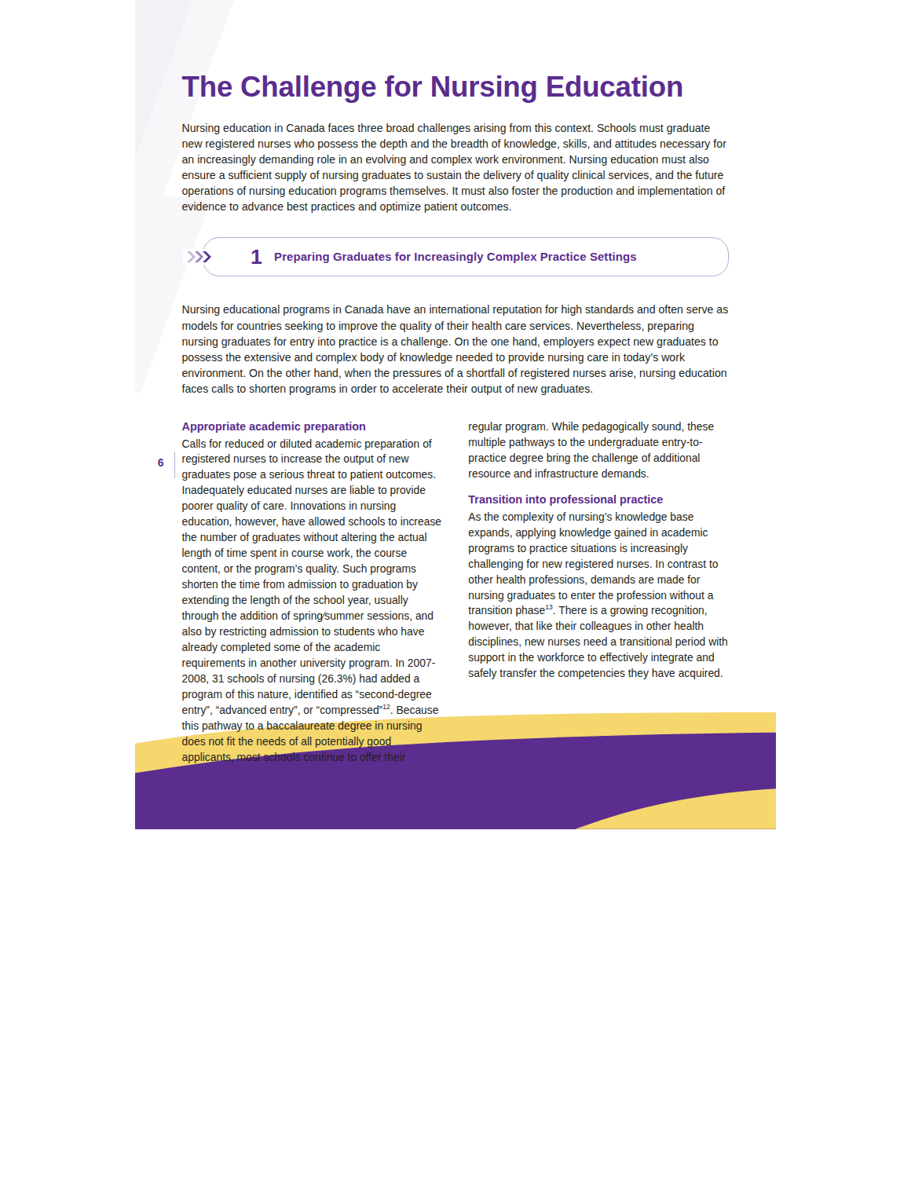6
The Challenge for Nursing Education
Nursing education in Canada faces three broad challenges arising from this context. Schools must graduate new registered nurses who possess the depth and the breadth of knowledge, skills, and attitudes necessary for an increasingly demanding role in an evolving and complex work environment. Nursing education must also ensure a sufficient supply of nursing graduates to sustain the delivery of quality clinical services, and the future operations of nursing education programs themselves. It must also foster the production and implementation of evidence to advance best practices and optimize patient outcomes.
1 Preparing Graduates for Increasingly Complex Practice Settings
Nursing educational programs in Canada have an international reputation for high standards and often serve as models for countries seeking to improve the quality of their health care services. Nevertheless, preparing nursing graduates for entry into practice is a challenge. On the one hand, employers expect new graduates to possess the extensive and complex body of knowledge needed to provide nursing care in today’s work environment. On the other hand, when the pressures of a shortfall of registered nurses arise, nursing education faces calls to shorten programs in order to accelerate their output of new graduates.
Appropriate academic preparation
Calls for reduced or diluted academic preparation of registered nurses to increase the output of new graduates pose a serious threat to patient outcomes. Inadequately educated nurses are liable to provide poorer quality of care. Innovations in nursing education, however, have allowed schools to increase the number of graduates without altering the actual length of time spent in course work, the course content, or the program’s quality. Such programs shorten the time from admission to graduation by extending the length of the school year, usually through the addition of spring⁄summer sessions, and also by restricting admission to students who have already completed some of the academic requirements in another university program. In 2007-2008, 31 schools of nursing (26.3%) had added a program of this nature, identified as “second-degree entry”, “advanced entry”, or “compressed”12. Because this pathway to a baccalaureate degree in nursing does not fit the needs of all potentially good applicants, most schools continue to offer their
regular program. While pedagogically sound, these multiple pathways to the undergraduate entry-to-practice degree bring the challenge of additional resource and infrastructure demands.
Transition into professional practice
As the complexity of nursing’s knowledge base expands, applying knowledge gained in academic programs to practice situations is increasingly challenging for new registered nurses. In contrast to other health professions, demands are made for nursing graduates to enter the profession without a transition phase13. There is a growing recognition, however, that like their colleagues in other health disciplines, new nurses need a transitional period with support in the workforce to effectively integrate and safely transfer the competencies they have acquired.